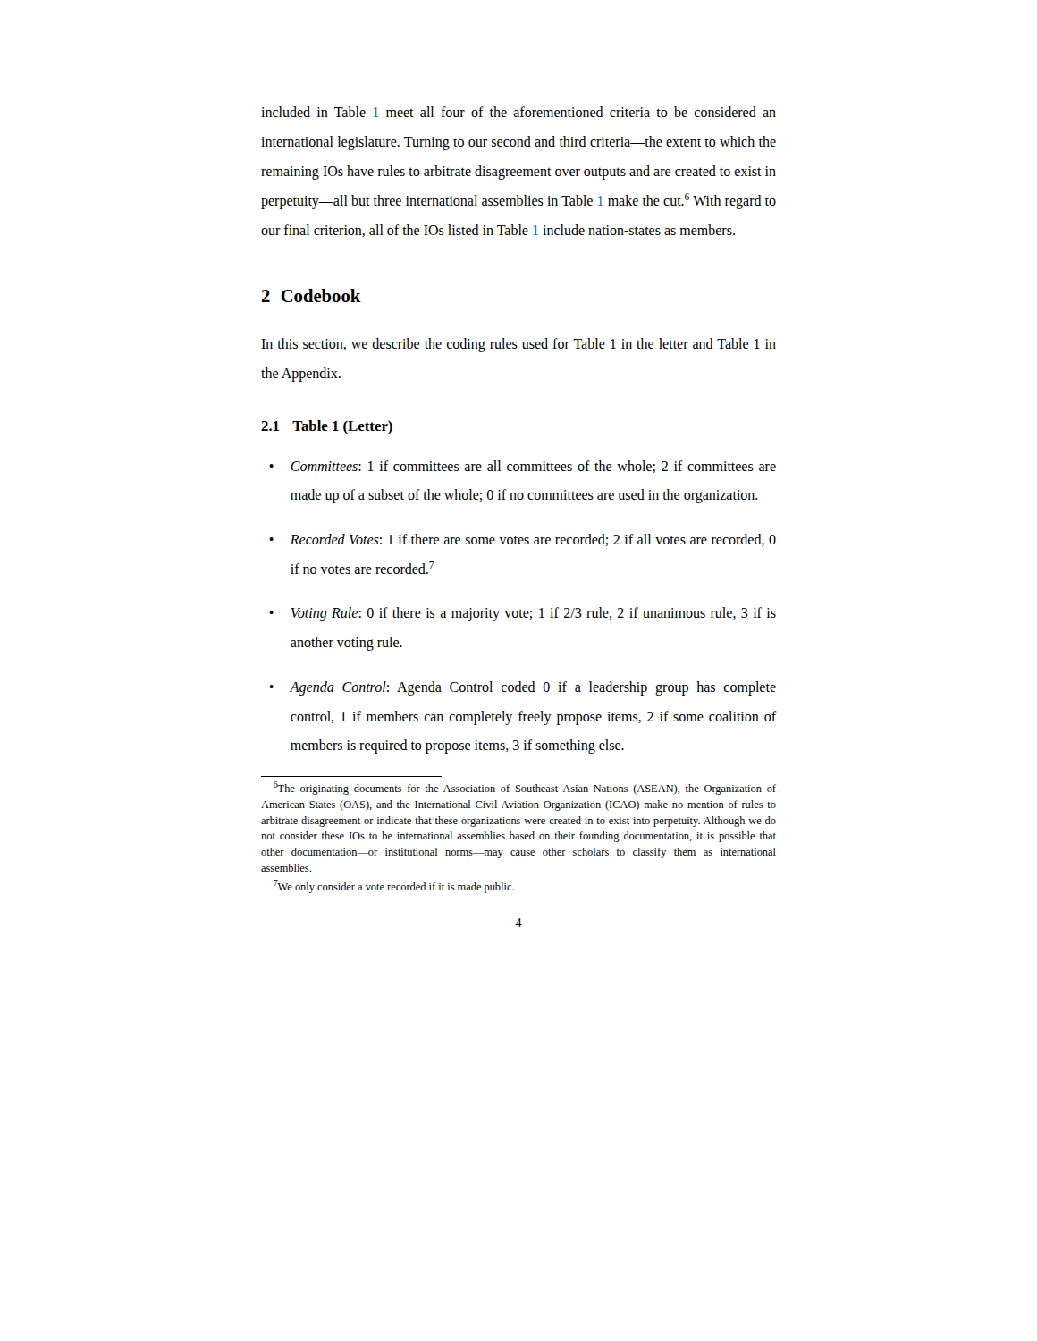included in Table 1 meet all four of the aforementioned criteria to be considered an international legislature. Turning to our second and third criteria—the extent to which the remaining IOs have rules to arbitrate disagreement over outputs and are created to exist in perpetuity—all but three international assemblies in Table 1 make the cut.6 With regard to our final criterion, all of the IOs listed in Table 1 include nation-states as members.
2 Codebook
In this section, we describe the coding rules used for Table 1 in the letter and Table 1 in the Appendix.
2.1 Table 1 (Letter)
Committees: 1 if committees are all committees of the whole; 2 if committees are made up of a subset of the whole; 0 if no committees are used in the organization.
Recorded Votes: 1 if there are some votes are recorded; 2 if all votes are recorded, 0 if no votes are recorded.7
Voting Rule: 0 if there is a majority vote; 1 if 2/3 rule, 2 if unanimous rule, 3 if is another voting rule.
Agenda Control: Agenda Control coded 0 if a leadership group has complete control, 1 if members can completely freely propose items, 2 if some coalition of members is required to propose items, 3 if something else.
6The originating documents for the Association of Southeast Asian Nations (ASEAN), the Organization of American States (OAS), and the International Civil Aviation Organization (ICAO) make no mention of rules to arbitrate disagreement or indicate that these organizations were created in to exist into perpetuity. Although we do not consider these IOs to be international assemblies based on their founding documentation, it is possible that other documentation—or institutional norms—may cause other scholars to classify them as international assemblies.
7We only consider a vote recorded if it is made public.
4